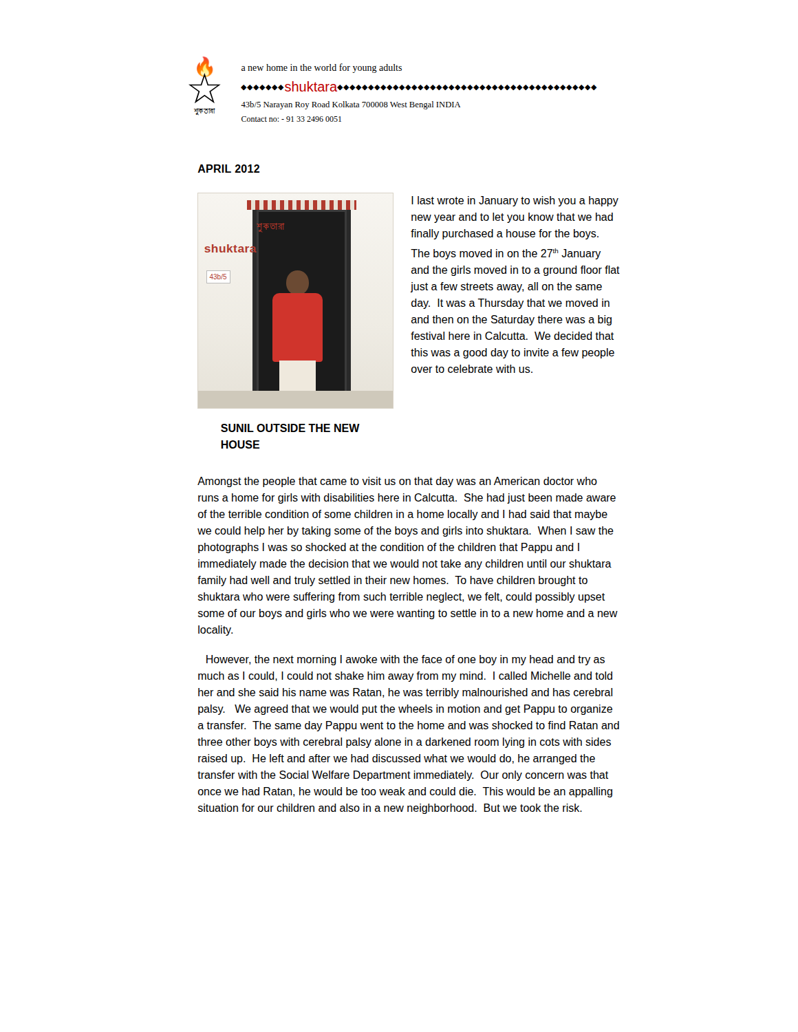🔥 ☆ শুকতারা
a new home in the world for young adults
◆◆◆◆◆◆◆shuktara◆◆◆◆◆◆◆◆◆◆◆◆◆◆◆◆◆◆◆◆◆◆◆◆◆◆◆◆◆◆◆◆◆◆◆◆◆◆◆◆◆◆
43b/5 Narayan Roy Road Kolkata 700008 West Bengal INDIA
Contact no: - 91 33 2496 0051
APRIL 2012
শুকতারা
shuktara
43b/5
SUNIL OUTSIDE THE NEW HOUSE
I last wrote in January to wish you a happy new year and to let you know that we had finally purchased a house for the boys.
The boys moved in on the 27th January and the girls moved in to a ground floor flat just a few streets away, all on the same day. It was a Thursday that we moved in and then on the Saturday there was a big festival here in Calcutta. We decided that this was a good day to invite a few people over to celebrate with us.
Amongst the people that came to visit us on that day was an American doctor who runs a home for girls with disabilities here in Calcutta. She had just been made aware of the terrible condition of some children in a home locally and I had said that maybe we could help her by taking some of the boys and girls into shuktara. When I saw the photographs I was so shocked at the condition of the children that Pappu and I immediately made the decision that we would not take any children until our shuktara family had well and truly settled in their new homes. To have children brought to shuktara who were suffering from such terrible neglect, we felt, could possibly upset some of our boys and girls who we were wanting to settle in to a new home and a new locality.
However, the next morning I awoke with the face of one boy in my head and try as much as I could, I could not shake him away from my mind. I called Michelle and told her and she said his name was Ratan, he was terribly malnourished and has cerebral palsy. We agreed that we would put the wheels in motion and get Pappu to organize a transfer. The same day Pappu went to the home and was shocked to find Ratan and three other boys with cerebral palsy alone in a darkened room lying in cots with sides raised up. He left and after we had discussed what we would do, he arranged the transfer with the Social Welfare Department immediately. Our only concern was that once we had Ratan, he would be too weak and could die. This would be an appalling situation for our children and also in a new neighborhood. But we took the risk.